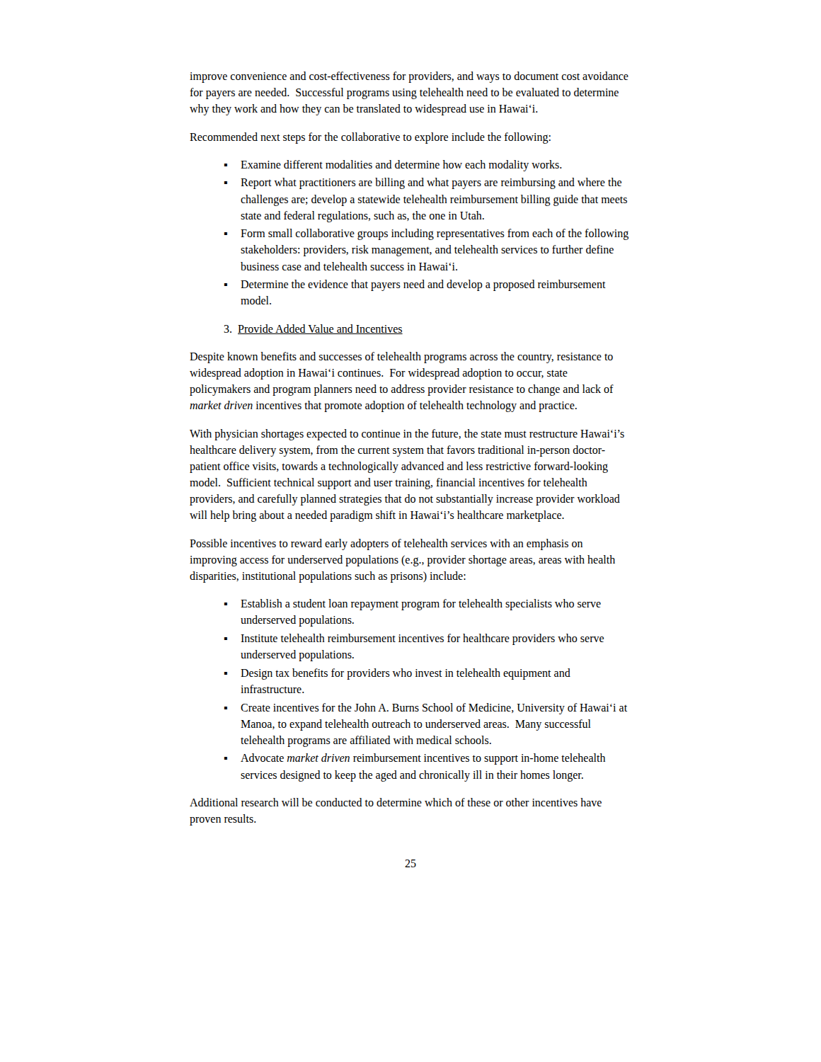improve convenience and cost-effectiveness for providers, and ways to document cost avoidance for payers are needed. Successful programs using telehealth need to be evaluated to determine why they work and how they can be translated to widespread use in Hawaiʻi.
Recommended next steps for the collaborative to explore include the following:
Examine different modalities and determine how each modality works.
Report what practitioners are billing and what payers are reimbursing and where the challenges are; develop a statewide telehealth reimbursement billing guide that meets state and federal regulations, such as, the one in Utah.
Form small collaborative groups including representatives from each of the following stakeholders: providers, risk management, and telehealth services to further define business case and telehealth success in Hawaiʻi.
Determine the evidence that payers need and develop a proposed reimbursement model.
3. Provide Added Value and Incentives
Despite known benefits and successes of telehealth programs across the country, resistance to widespread adoption in Hawaiʻi continues. For widespread adoption to occur, state policymakers and program planners need to address provider resistance to change and lack of market driven incentives that promote adoption of telehealth technology and practice.
With physician shortages expected to continue in the future, the state must restructure Hawaiʻi’s healthcare delivery system, from the current system that favors traditional in-person doctor-patient office visits, towards a technologically advanced and less restrictive forward-looking model. Sufficient technical support and user training, financial incentives for telehealth providers, and carefully planned strategies that do not substantially increase provider workload will help bring about a needed paradigm shift in Hawaiʻi’s healthcare marketplace.
Possible incentives to reward early adopters of telehealth services with an emphasis on improving access for underserved populations (e.g., provider shortage areas, areas with health disparities, institutional populations such as prisons) include:
Establish a student loan repayment program for telehealth specialists who serve underserved populations.
Institute telehealth reimbursement incentives for healthcare providers who serve underserved populations.
Design tax benefits for providers who invest in telehealth equipment and infrastructure.
Create incentives for the John A. Burns School of Medicine, University of Hawaiʻi at Manoa, to expand telehealth outreach to underserved areas. Many successful telehealth programs are affiliated with medical schools.
Advocate market driven reimbursement incentives to support in-home telehealth services designed to keep the aged and chronically ill in their homes longer.
Additional research will be conducted to determine which of these or other incentives have proven results.
25